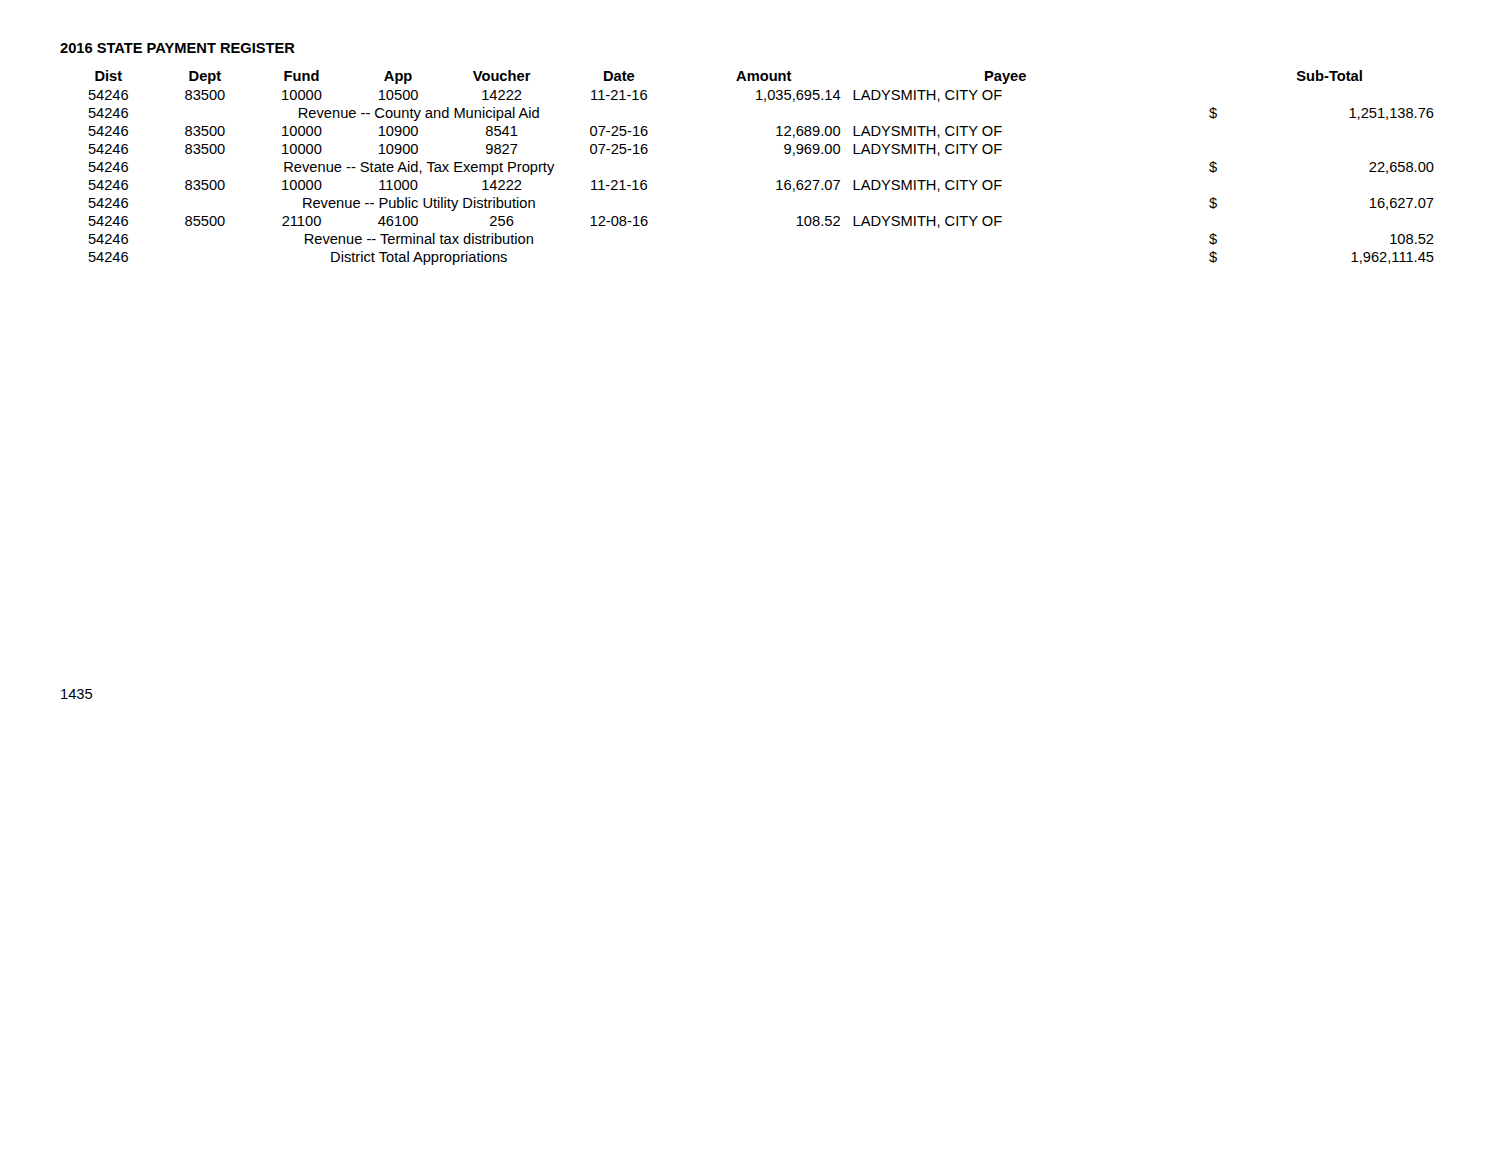2016 STATE PAYMENT REGISTER
| Dist | Dept | Fund | App | Voucher | Date | Amount | Payee | | Sub-Total |
| --- | --- | --- | --- | --- | --- | --- | --- | --- | --- |
| 54246 | 83500 | 10000 | 10500 | 14222 | 11-21-16 | 1,035,695.14 | LADYSMITH, CITY OF | | |
| 54246 | Revenue -- County and Municipal Aid | | | $ | 1,251,138.76 |
| 54246 | 83500 | 10000 | 10900 | 8541 | 07-25-16 | 12,689.00 | LADYSMITH, CITY OF | | |
| 54246 | 83500 | 10000 | 10900 | 9827 | 07-25-16 | 9,969.00 | LADYSMITH, CITY OF | | |
| 54246 | Revenue -- State Aid, Tax Exempt Proprty | | | $ | 22,658.00 |
| 54246 | 83500 | 10000 | 11000 | 14222 | 11-21-16 | 16,627.07 | LADYSMITH, CITY OF | | |
| 54246 | Revenue -- Public Utility Distribution | | | $ | 16,627.07 |
| 54246 | 85500 | 21100 | 46100 | 256 | 12-08-16 | 108.52 | LADYSMITH, CITY OF | | |
| 54246 | Revenue -- Terminal tax distribution | | | $ | 108.52 |
| 54246 | District Total Appropriations | | | $ | 1,962,111.45 |
1435